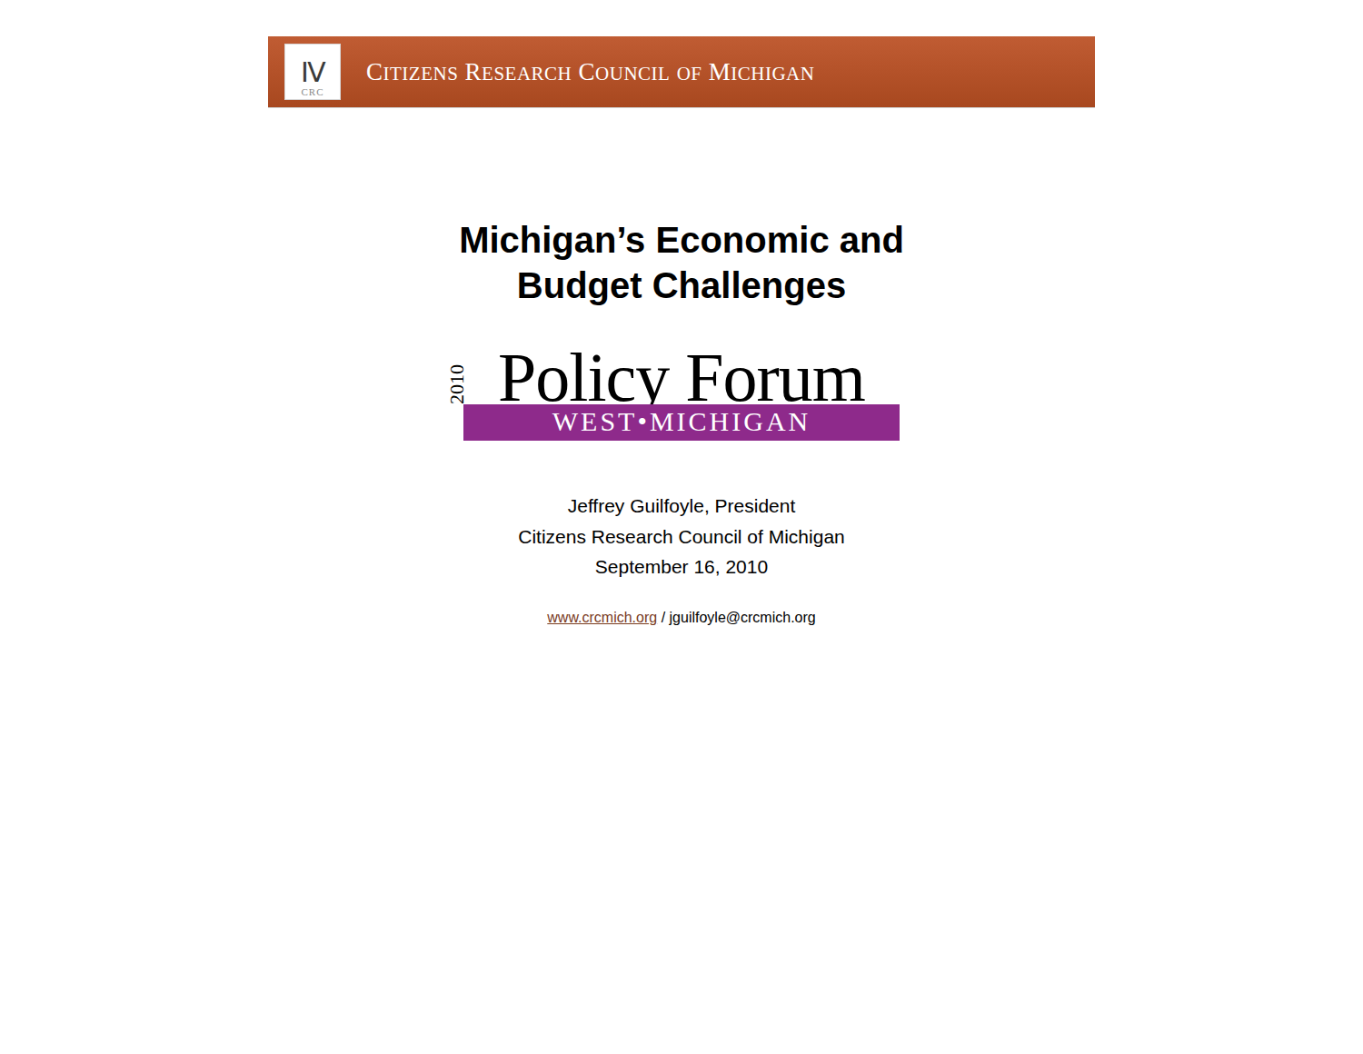Ⅳ
CRC
CITIZENS RESEARCH COUNCIL OF MICHIGAN
Michigan’s Economic and
Budget Challenges
2010 Policy Forum
WEST•MICHIGAN
Jeffrey Guilfoyle, President
Citizens Research Council of Michigan
September 16, 2010
www.crcmich.org / jguilfoyle@crcmich.org